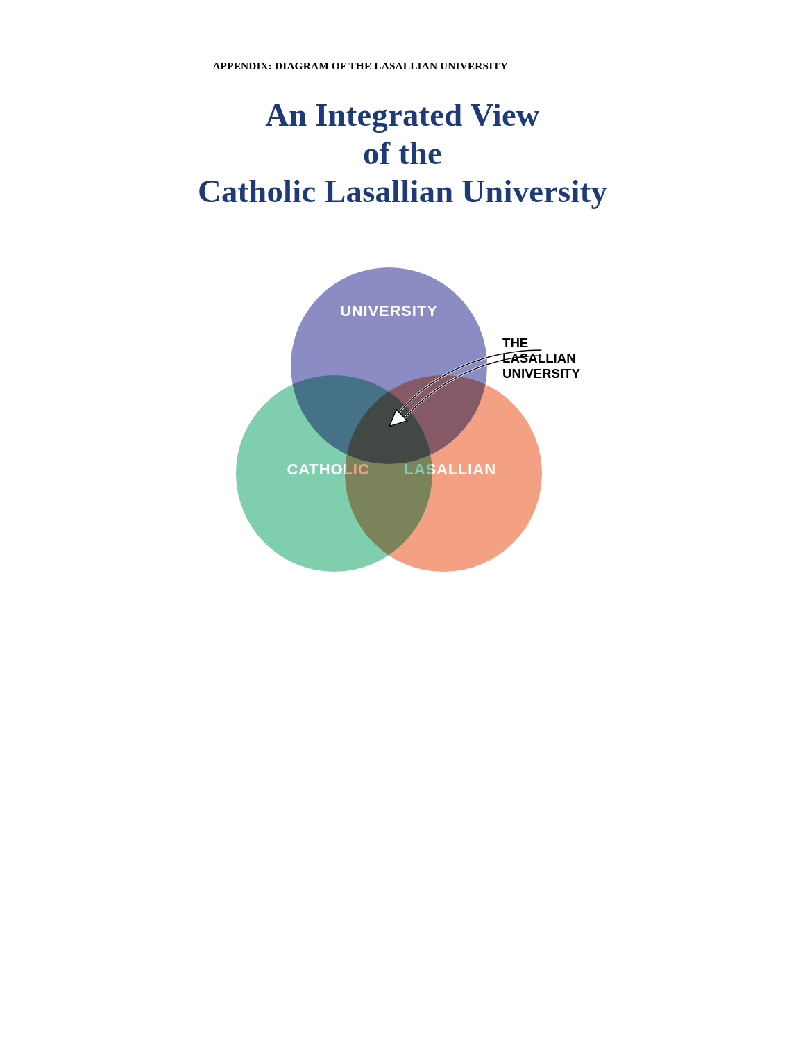Appendix: Diagram of the Lasallian University
An Integrated View
of the
Catholic Lasallian University
UNIVERSITY
CATHOLIC
LASALLIAN
THE
LASALLIAN
UNIVERSITY